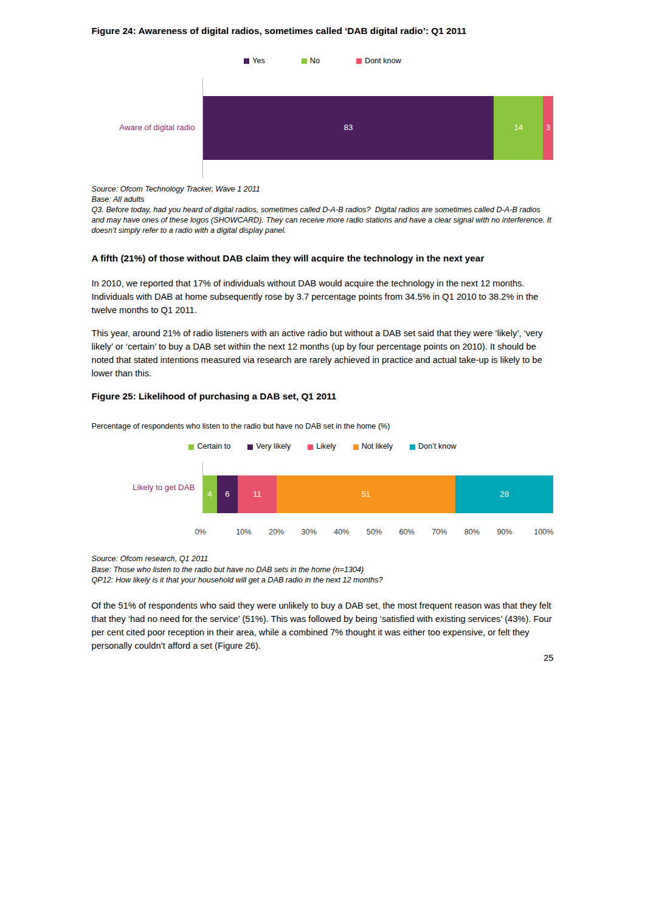Figure 24: Awareness of digital radios, sometimes called ‘DAB digital radio’: Q1 2011
Yes
No
Dont know
Aware of digital radio
83
14
3
Source: Ofcom Technology Tracker, Wave 1 2011
Base: All adults
Q3. Before today, had you heard of digital radios, sometimes called D-A-B radios? Digital radios are sometimes called D-A-B radios and may have ones of these logos (SHOWCARD). They can receive more radio stations and have a clear signal with no interference. It doesn’t simply refer to a radio with a digital display panel.
A fifth (21%) of those without DAB claim they will acquire the technology in the next year
In 2010, we reported that 17% of individuals without DAB would acquire the technology in the next 12 months. Individuals with DAB at home subsequently rose by 3.7 percentage points from 34.5% in Q1 2010 to 38.2% in the twelve months to Q1 2011.
This year, around 21% of radio listeners with an active radio but without a DAB set said that they were ‘likely’, ‘very likely’ or ‘certain’ to buy a DAB set within the next 12 months (up by four percentage points on 2010). It should be noted that stated intentions measured via research are rarely achieved in practice and actual take-up is likely to be lower than this.
Figure 25: Likelihood of purchasing a DAB set, Q1 2011
Percentage of respondents who listen to the radio but have no DAB set in the home (%)
Certain to
Very likely
Likely
Not likely
Don’t know
Likely to get DAB
4
6
11
51
28
0%
10%
20%
30%
40%
50%
60%
70%
80%
90%
100%
Source: Ofcom research, Q1 2011
Base: Those who listen to the radio but have no DAB sets in the home (n=1304)
QP12: How likely is it that your household will get a DAB radio in the next 12 months?
Of the 51% of respondents who said they were unlikely to buy a DAB set, the most frequent reason was that they felt that they ‘had no need for the service’ (51%). This was followed by being ‘satisfied with existing services’ (43%). Four per cent cited poor reception in their area, while a combined 7% thought it was either too expensive, or felt they personally couldn’t afford a set (Figure 26).
25